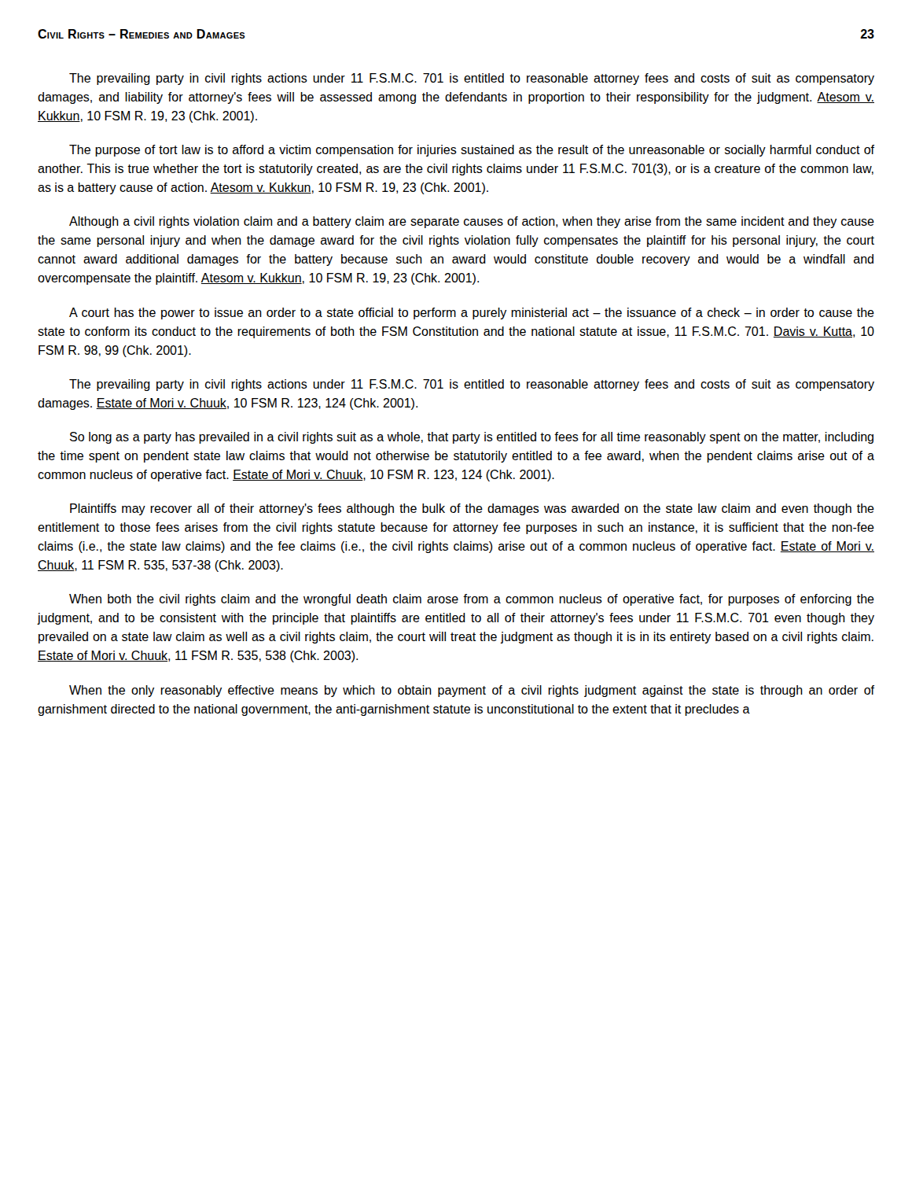Civil Rights – Remedies and Damages 23
The prevailing party in civil rights actions under 11 F.S.M.C. 701 is entitled to reasonable attorney fees and costs of suit as compensatory damages, and liability for attorney's fees will be assessed among the defendants in proportion to their responsibility for the judgment. Atesom v. Kukkun, 10 FSM R. 19, 23 (Chk. 2001).
The purpose of tort law is to afford a victim compensation for injuries sustained as the result of the unreasonable or socially harmful conduct of another. This is true whether the tort is statutorily created, as are the civil rights claims under 11 F.S.M.C. 701(3), or is a creature of the common law, as is a battery cause of action. Atesom v. Kukkun, 10 FSM R. 19, 23 (Chk. 2001).
Although a civil rights violation claim and a battery claim are separate causes of action, when they arise from the same incident and they cause the same personal injury and when the damage award for the civil rights violation fully compensates the plaintiff for his personal injury, the court cannot award additional damages for the battery because such an award would constitute double recovery and would be a windfall and overcompensate the plaintiff. Atesom v. Kukkun, 10 FSM R. 19, 23 (Chk. 2001).
A court has the power to issue an order to a state official to perform a purely ministerial act – the issuance of a check – in order to cause the state to conform its conduct to the requirements of both the FSM Constitution and the national statute at issue, 11 F.S.M.C. 701. Davis v. Kutta, 10 FSM R. 98, 99 (Chk. 2001).
The prevailing party in civil rights actions under 11 F.S.M.C. 701 is entitled to reasonable attorney fees and costs of suit as compensatory damages. Estate of Mori v. Chuuk, 10 FSM R. 123, 124 (Chk. 2001).
So long as a party has prevailed in a civil rights suit as a whole, that party is entitled to fees for all time reasonably spent on the matter, including the time spent on pendent state law claims that would not otherwise be statutorily entitled to a fee award, when the pendent claims arise out of a common nucleus of operative fact. Estate of Mori v. Chuuk, 10 FSM R. 123, 124 (Chk. 2001).
Plaintiffs may recover all of their attorney's fees although the bulk of the damages was awarded on the state law claim and even though the entitlement to those fees arises from the civil rights statute because for attorney fee purposes in such an instance, it is sufficient that the non-fee claims (i.e., the state law claims) and the fee claims (i.e., the civil rights claims) arise out of a common nucleus of operative fact. Estate of Mori v. Chuuk, 11 FSM R. 535, 537-38 (Chk. 2003).
When both the civil rights claim and the wrongful death claim arose from a common nucleus of operative fact, for purposes of enforcing the judgment, and to be consistent with the principle that plaintiffs are entitled to all of their attorney's fees under 11 F.S.M.C. 701 even though they prevailed on a state law claim as well as a civil rights claim, the court will treat the judgment as though it is in its entirety based on a civil rights claim. Estate of Mori v. Chuuk, 11 FSM R. 535, 538 (Chk. 2003).
When the only reasonably effective means by which to obtain payment of a civil rights judgment against the state is through an order of garnishment directed to the national government, the anti-garnishment statute is unconstitutional to the extent that it precludes a